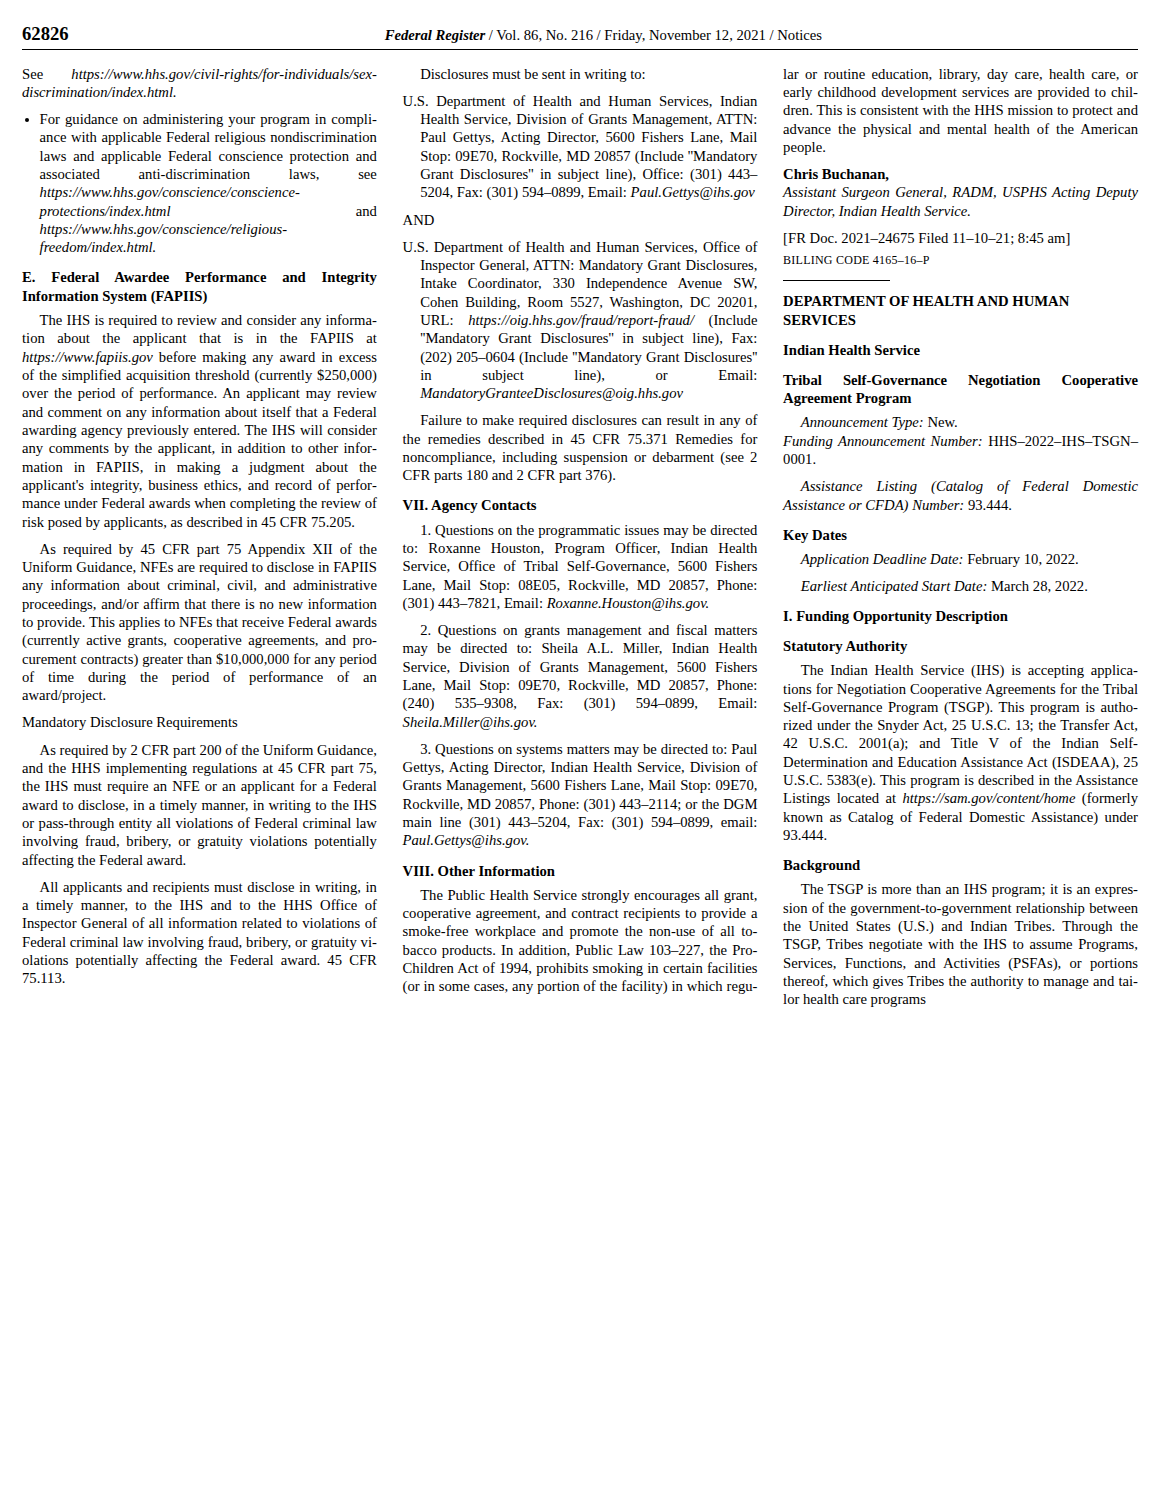62826
Federal Register / Vol. 86, No. 216 / Friday, November 12, 2021 / Notices
See https://www.hhs.gov/civil-rights/for-individuals/sex-discrimination/index.html.
For guidance on administering your program in compliance with applicable Federal religious nondiscrimination laws and applicable Federal conscience protection and associated anti-discrimination laws, see https://www.hhs.gov/conscience/conscience-protections/index.html and https://www.hhs.gov/conscience/religious-freedom/index.html.
E. Federal Awardee Performance and Integrity Information System (FAPIIS)
The IHS is required to review and consider any information about the applicant that is in the FAPIIS at https://www.fapiis.gov before making any award in excess of the simplified acquisition threshold (currently $250,000) over the period of performance. An applicant may review and comment on any information about itself that a Federal awarding agency previously entered. The IHS will consider any comments by the applicant, in addition to other information in FAPIIS, in making a judgment about the applicant's integrity, business ethics, and record of performance under Federal awards when completing the review of risk posed by applicants, as described in 45 CFR 75.205.
As required by 45 CFR part 75 Appendix XII of the Uniform Guidance, NFEs are required to disclose in FAPIIS any information about criminal, civil, and administrative proceedings, and/or affirm that there is no new information to provide. This applies to NFEs that receive Federal awards (currently active grants, cooperative agreements, and procurement contracts) greater than $10,000,000 for any period of time during the period of performance of an award/project.
Mandatory Disclosure Requirements
As required by 2 CFR part 200 of the Uniform Guidance, and the HHS implementing regulations at 45 CFR part 75, the IHS must require an NFE or an applicant for a Federal award to disclose, in a timely manner, in writing to the IHS or pass-through entity all violations of Federal criminal law involving fraud, bribery, or gratuity violations potentially affecting the Federal award.
All applicants and recipients must disclose in writing, in a timely manner, to the IHS and to the HHS Office of Inspector General of all information related to violations of Federal criminal law involving fraud, bribery, or gratuity violations potentially affecting the Federal award. 45 CFR 75.113.
Disclosures must be sent in writing to:
U.S. Department of Health and Human Services, Indian Health Service, Division of Grants Management, ATTN: Paul Gettys, Acting Director, 5600 Fishers Lane, Mail Stop: 09E70, Rockville, MD 20857 (Include ''Mandatory Grant Disclosures'' in subject line), Office: (301) 443–5204, Fax: (301) 594–0899, Email: Paul.Gettys@ihs.gov
AND
U.S. Department of Health and Human Services, Office of Inspector General, ATTN: Mandatory Grant Disclosures, Intake Coordinator, 330 Independence Avenue SW, Cohen Building, Room 5527, Washington, DC 20201, URL: https://oig.hhs.gov/fraud/report-fraud/ (Include ''Mandatory Grant Disclosures'' in subject line), Fax: (202) 205–0604 (Include ''Mandatory Grant Disclosures'' in subject line), or Email: MandatoryGranteeDisclosures@oig.hhs.gov
Failure to make required disclosures can result in any of the remedies described in 45 CFR 75.371 Remedies for noncompliance, including suspension or debarment (see 2 CFR parts 180 and 2 CFR part 376).
VII. Agency Contacts
1. Questions on the programmatic issues may be directed to: Roxanne Houston, Program Officer, Indian Health Service, Office of Tribal Self-Governance, 5600 Fishers Lane, Mail Stop: 08E05, Rockville, MD 20857, Phone: (301) 443–7821, Email: Roxanne.Houston@ihs.gov.
2. Questions on grants management and fiscal matters may be directed to: Sheila A.L. Miller, Indian Health Service, Division of Grants Management, 5600 Fishers Lane, Mail Stop: 09E70, Rockville, MD 20857, Phone: (240) 535–9308, Fax: (301) 594–0899, Email: Sheila.Miller@ihs.gov.
3. Questions on systems matters may be directed to: Paul Gettys, Acting Director, Indian Health Service, Division of Grants Management, 5600 Fishers Lane, Mail Stop: 09E70, Rockville, MD 20857, Phone: (301) 443–2114; or the DGM main line (301) 443–5204, Fax: (301) 594–0899, email: Paul.Gettys@ihs.gov.
VIII. Other Information
The Public Health Service strongly encourages all grant, cooperative agreement, and contract recipients to provide a smoke-free workplace and promote the non-use of all tobacco products. In addition, Public Law 103–227, the Pro-Children Act of 1994, prohibits smoking in certain facilities (or in some cases, any portion of the facility) in which regular or routine education, library, day care, health care, or early childhood development services are provided to children. This is consistent with the HHS mission to protect and advance the physical and mental health of the American people.
Chris Buchanan,
Assistant Surgeon General, RADM, USPHS Acting Deputy Director, Indian Health Service.
[FR Doc. 2021–24675 Filed 11–10–21; 8:45 am]
BILLING CODE 4165–16–P
DEPARTMENT OF HEALTH AND HUMAN SERVICES
Indian Health Service
Tribal Self-Governance Negotiation Cooperative Agreement Program
Announcement Type: New.
Funding Announcement Number: HHS–2022–IHS–TSGN–0001.
Assistance Listing (Catalog of Federal Domestic Assistance or CFDA) Number: 93.444.
Key Dates
Application Deadline Date: February 10, 2022.
Earliest Anticipated Start Date: March 28, 2022.
I. Funding Opportunity Description
Statutory Authority
The Indian Health Service (IHS) is accepting applications for Negotiation Cooperative Agreements for the Tribal Self-Governance Program (TSGP). This program is authorized under the Snyder Act, 25 U.S.C. 13; the Transfer Act, 42 U.S.C. 2001(a); and Title V of the Indian Self-Determination and Education Assistance Act (ISDEAA), 25 U.S.C. 5383(e). This program is described in the Assistance Listings located at https://sam.gov/content/home (formerly known as Catalog of Federal Domestic Assistance) under 93.444.
Background
The TSGP is more than an IHS program; it is an expression of the government-to-government relationship between the United States (U.S.) and Indian Tribes. Through the TSGP, Tribes negotiate with the IHS to assume Programs, Services, Functions, and Activities (PSFAs), or portions thereof, which gives Tribes the authority to manage and tailor health care programs